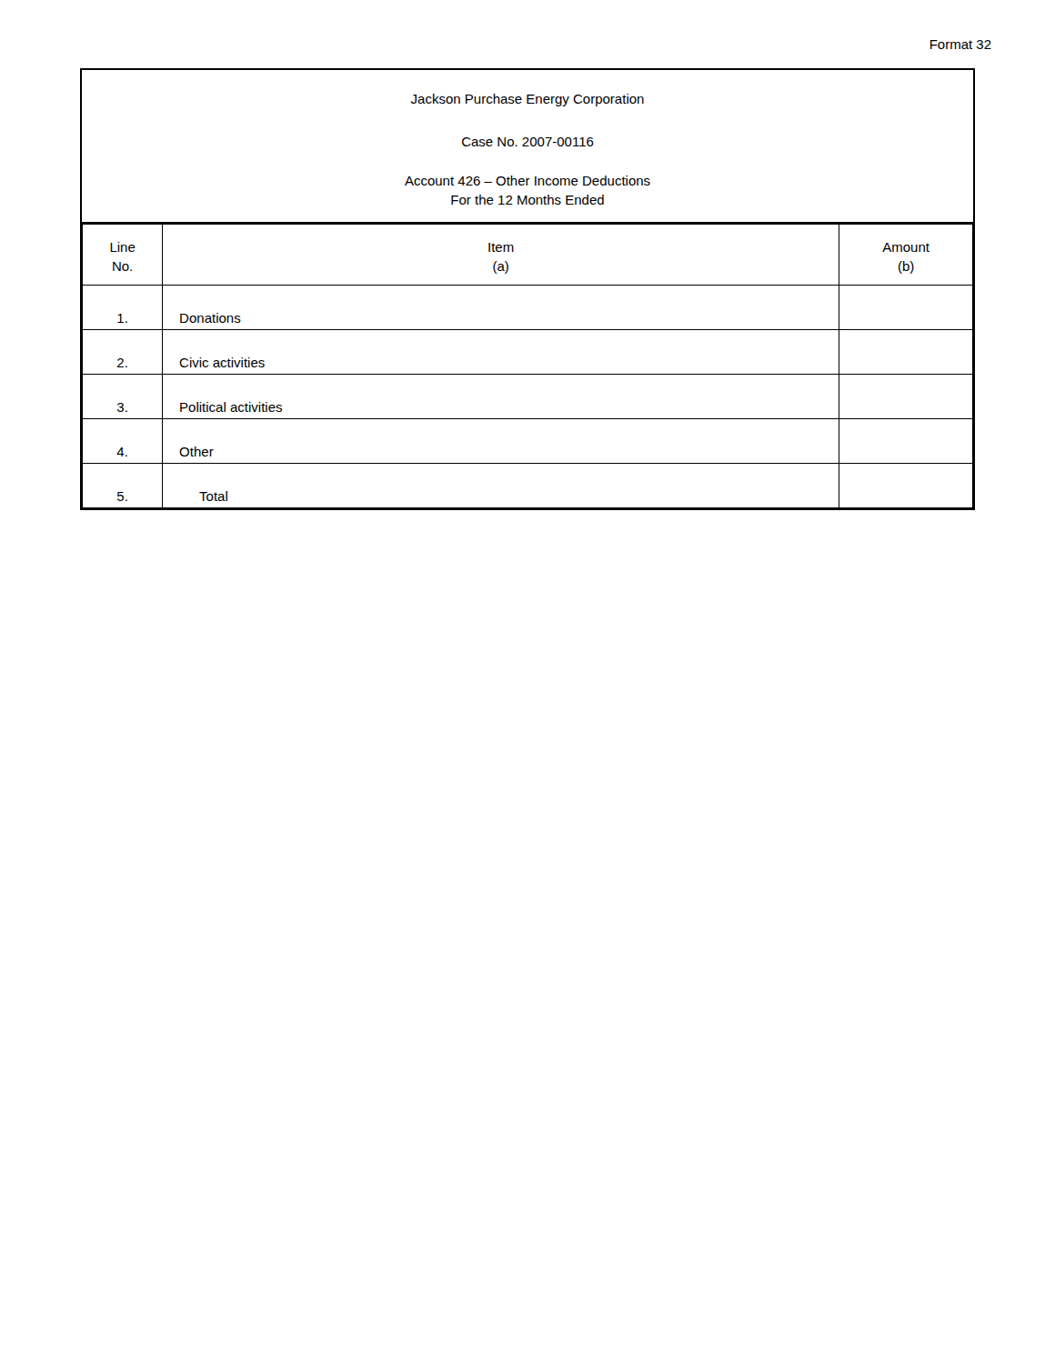Format 32
Jackson Purchase Energy Corporation
Case No. 2007-00116
Account 426 – Other Income Deductions
For the 12 Months Ended
| Line No. | Item (a) | Amount (b) |
| --- | --- | --- |
| 1. | Donations | |
| 2. | Civic activities | |
| 3. | Political activities | |
| 4. | Other | |
| 5. | Total | |